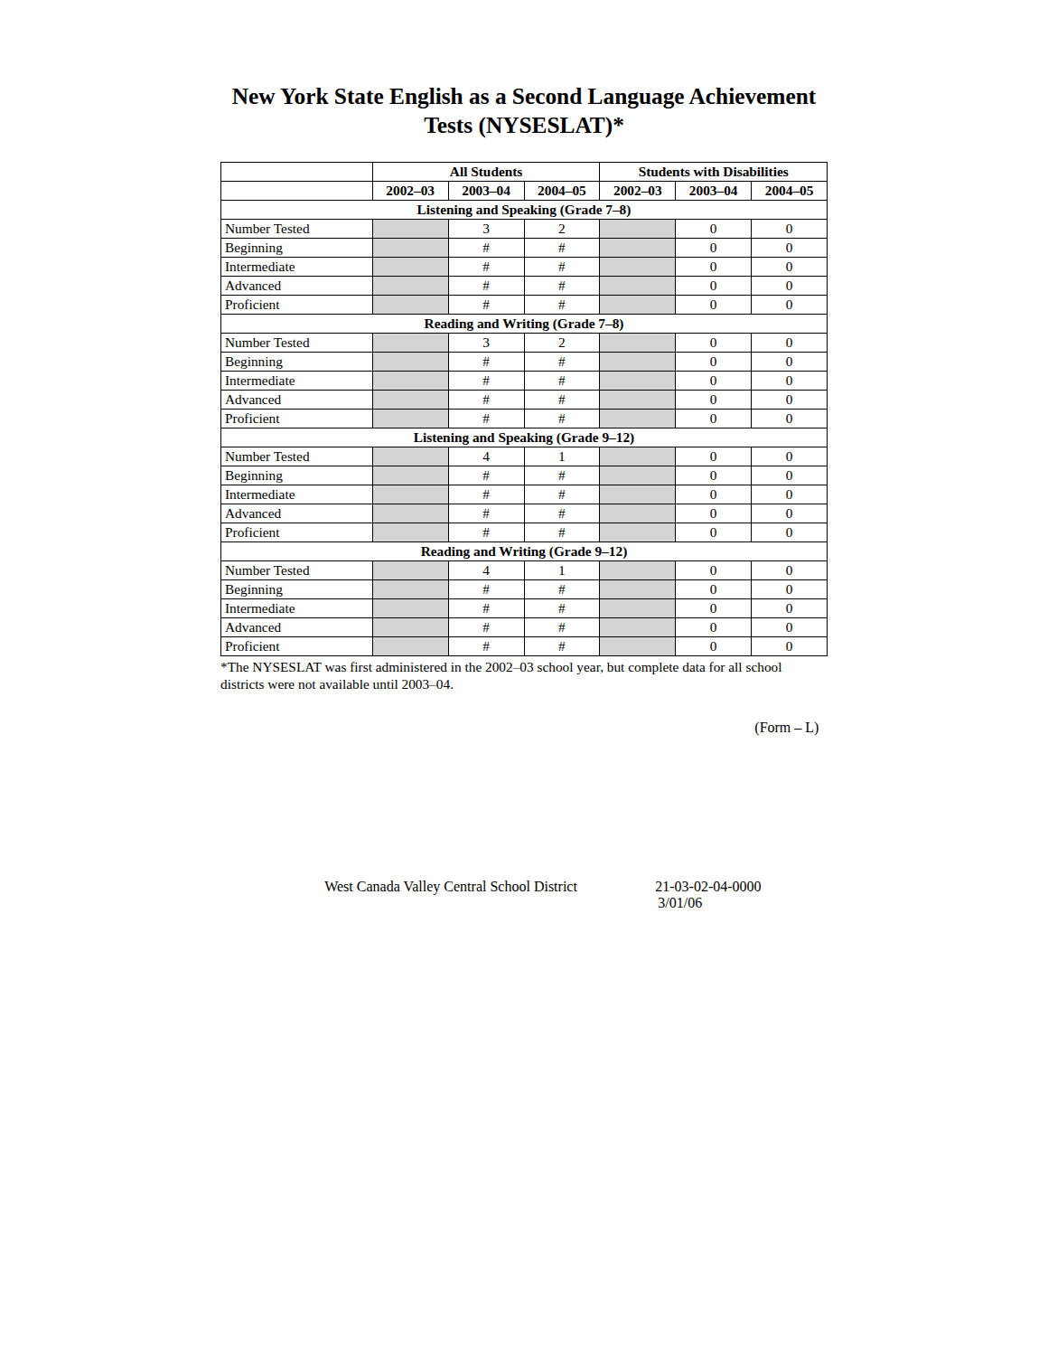New York State English as a Second Language Achievement Tests (NYSESLAT)*
| | All Students | Students with Disabilities |
| --- | --- | --- |
| | 2002–03 | 2003–04 | 2004–05 | 2002–03 | 2003–04 | 2004–05 |
| Listening and Speaking (Grade 7–8) |
| Number Tested | | 3 | 2 | | 0 | 0 |
| Beginning | | # | # | | 0 | 0 |
| Intermediate | | # | # | | 0 | 0 |
| Advanced | | # | # | | 0 | 0 |
| Proficient | | # | # | | 0 | 0 |
| Reading and Writing (Grade 7–8) |
| Number Tested | | 3 | 2 | | 0 | 0 |
| Beginning | | # | # | | 0 | 0 |
| Intermediate | | # | # | | 0 | 0 |
| Advanced | | # | # | | 0 | 0 |
| Proficient | | # | # | | 0 | 0 |
| Listening and Speaking (Grade 9–12) |
| Number Tested | | 4 | 1 | | 0 | 0 |
| Beginning | | # | # | | 0 | 0 |
| Intermediate | | # | # | | 0 | 0 |
| Advanced | | # | # | | 0 | 0 |
| Proficient | | # | # | | 0 | 0 |
| Reading and Writing (Grade 9–12) |
| Number Tested | | 4 | 1 | | 0 | 0 |
| Beginning | | # | # | | 0 | 0 |
| Intermediate | | # | # | | 0 | 0 |
| Advanced | | # | # | | 0 | 0 |
| Proficient | | # | # | | 0 | 0 |
*The NYSESLAT was first administered in the 2002–03 school year, but complete data for all school districts were not available until 2003–04.
(Form – L)
West Canada Valley Central School District 21-03-02-04-0000
3/01/06